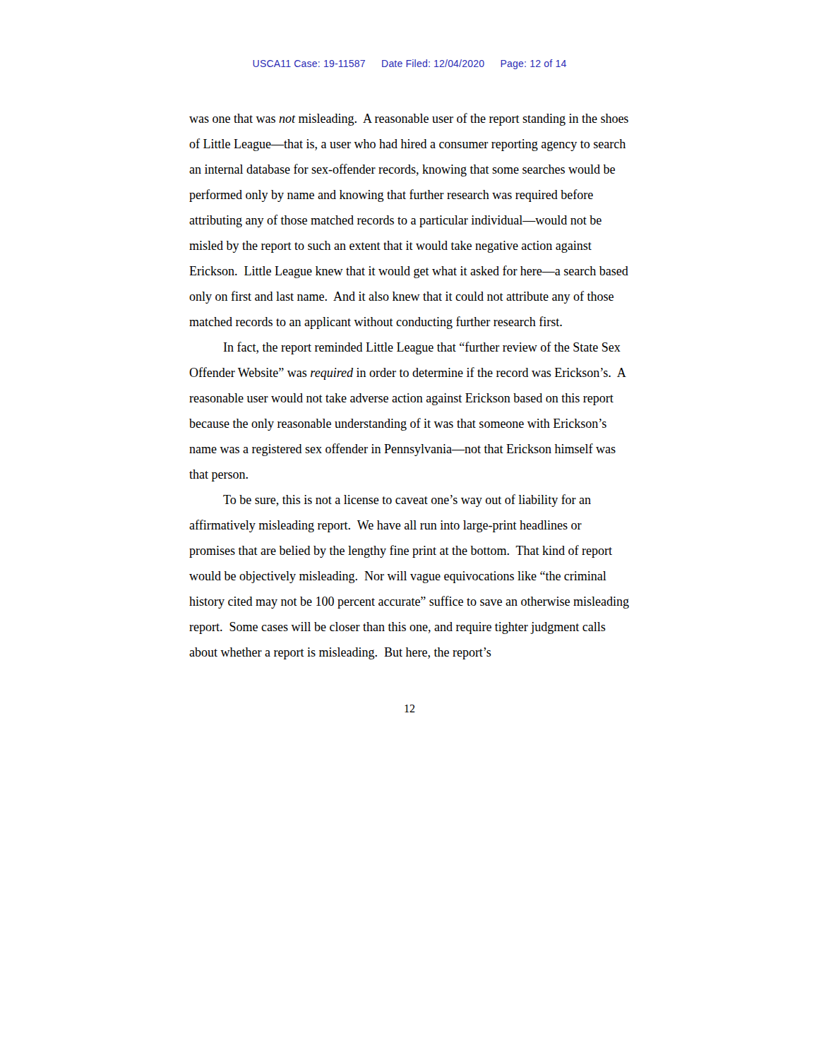USCA11 Case: 19-11587 Date Filed: 12/04/2020 Page: 12 of 14
was one that was not misleading. A reasonable user of the report standing in the shoes of Little League—that is, a user who had hired a consumer reporting agency to search an internal database for sex-offender records, knowing that some searches would be performed only by name and knowing that further research was required before attributing any of those matched records to a particular individual—would not be misled by the report to such an extent that it would take negative action against Erickson. Little League knew that it would get what it asked for here—a search based only on first and last name. And it also knew that it could not attribute any of those matched records to an applicant without conducting further research first.
In fact, the report reminded Little League that “further review of the State Sex Offender Website” was required in order to determine if the record was Erickson’s. A reasonable user would not take adverse action against Erickson based on this report because the only reasonable understanding of it was that someone with Erickson’s name was a registered sex offender in Pennsylvania—not that Erickson himself was that person.
To be sure, this is not a license to caveat one’s way out of liability for an affirmatively misleading report. We have all run into large-print headlines or promises that are belied by the lengthy fine print at the bottom. That kind of report would be objectively misleading. Nor will vague equivocations like “the criminal history cited may not be 100 percent accurate” suffice to save an otherwise misleading report. Some cases will be closer than this one, and require tighter judgment calls about whether a report is misleading. But here, the report’s
12